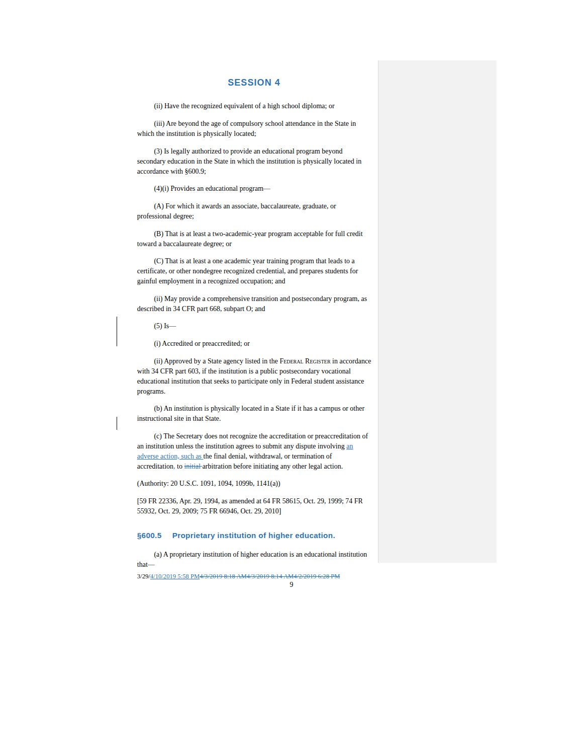SESSION 4
(ii) Have the recognized equivalent of a high school diploma; or
(iii) Are beyond the age of compulsory school attendance in the State in which the institution is physically located;
(3) Is legally authorized to provide an educational program beyond secondary education in the State in which the institution is physically located in accordance with §600.9;
(4)(i) Provides an educational program—
(A) For which it awards an associate, baccalaureate, graduate, or professional degree;
(B) That is at least a two-academic-year program acceptable for full credit toward a baccalaureate degree; or
(C) That is at least a one academic year training program that leads to a certificate, or other nondegree recognized credential, and prepares students for gainful employment in a recognized occupation; and
(ii) May provide a comprehensive transition and postsecondary program, as described in 34 CFR part 668, subpart O; and
(5) Is—
(i) Accredited or preaccredited; or
(ii) Approved by a State agency listed in the Federal Register in accordance with 34 CFR part 603, if the institution is a public postsecondary vocational educational institution that seeks to participate only in Federal student assistance programs.
(b) An institution is physically located in a State if it has a campus or other instructional site in that State.
(c) The Secretary does not recognize the accreditation or preaccreditation of an institution unless the institution agrees to submit any dispute involving an adverse action, such as the final denial, withdrawal, or termination of accreditation, to initial arbitration before initiating any other legal action.
(Authority: 20 U.S.C. 1091, 1094, 1099b, 1141(a))
[59 FR 22336, Apr. 29, 1994, as amended at 64 FR 58615, Oct. 29, 1999; 74 FR 55932, Oct. 29, 2009; 75 FR 66946, Oct. 29, 2010]
§600.5 Proprietary institution of higher education.
(a) A proprietary institution of higher education is an educational institution that—
3/29/4/10/2019 5:58 PM 4/3/2019 8:18 AM 4/3/2019 8:14 AM 4/2/2019 6:28 PM
9